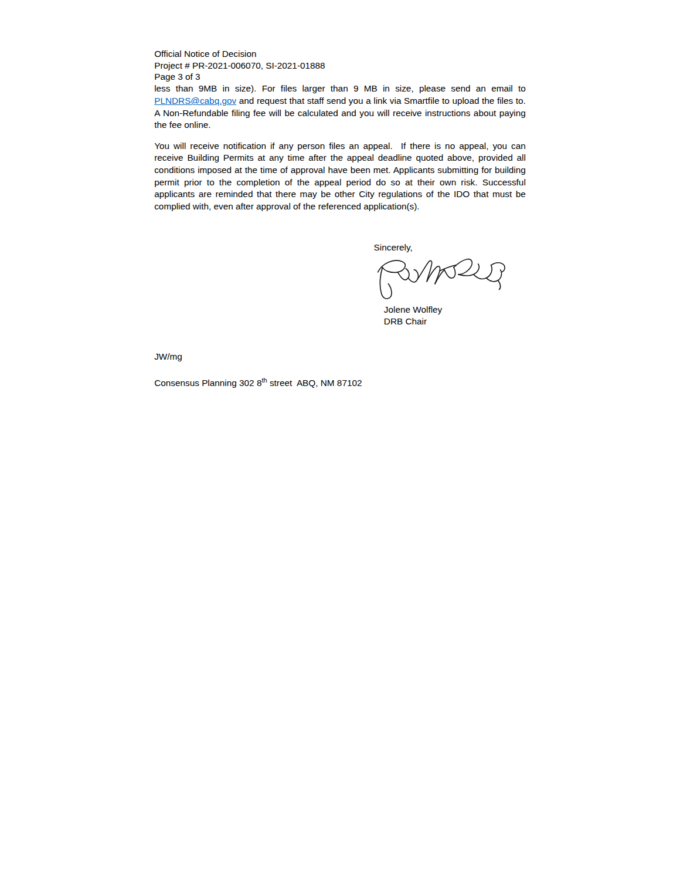Official Notice of Decision
Project # PR-2021-006070, SI-2021-01888
Page 3 of 3
less than 9MB in size). For files larger than 9 MB in size, please send an email to PLNDRS@cabq.gov and request that staff send you a link via Smartfile to upload the files to. A Non-Refundable filing fee will be calculated and you will receive instructions about paying the fee online.
You will receive notification if any person files an appeal. If there is no appeal, you can receive Building Permits at any time after the appeal deadline quoted above, provided all conditions imposed at the time of approval have been met. Applicants submitting for building permit prior to the completion of the appeal period do so at their own risk. Successful applicants are reminded that there may be other City regulations of the IDO that must be complied with, even after approval of the referenced application(s).
Sincerely,
Jolene Wolfley
DRB Chair
JW/mg
Consensus Planning 302 8th street ABQ, NM 87102